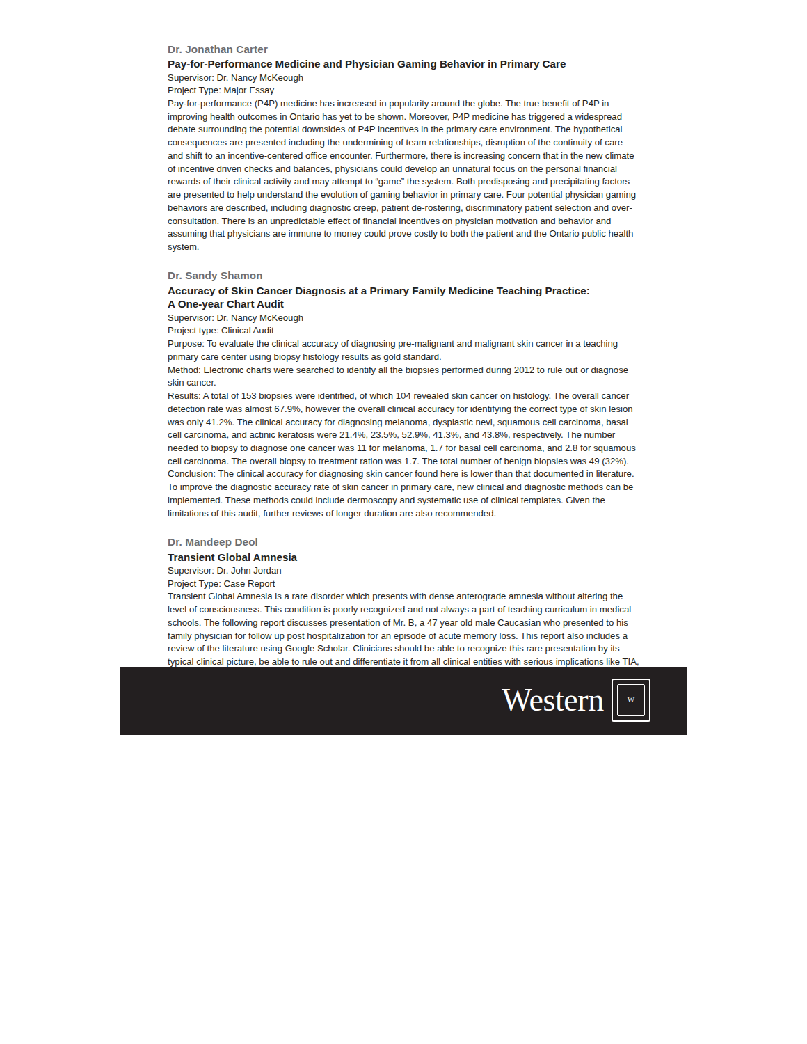Dr. Jonathan Carter
Pay-for-Performance Medicine and Physician Gaming Behavior in Primary Care
Supervisor: Dr. Nancy McKeough
Project Type: Major Essay
Pay-for-performance (P4P) medicine has increased in popularity around the globe. The true benefit of P4P in improving health outcomes in Ontario has yet to be shown. Moreover, P4P medicine has triggered a widespread debate surrounding the potential downsides of P4P incentives in the primary care environment. The hypothetical consequences are presented including the undermining of team relationships, disruption of the continuity of care and shift to an incentive-centered office encounter. Furthermore, there is increasing concern that in the new climate of incentive driven checks and balances, physicians could develop an unnatural focus on the personal financial rewards of their clinical activity and may attempt to “game” the system. Both predisposing and precipitating factors are presented to help understand the evolution of gaming behavior in primary care. Four potential physician gaming behaviors are described, including diagnostic creep, patient de-rostering, discriminatory patient selection and over-consultation. There is an unpredictable effect of financial incentives on physician motivation and behavior and assuming that physicians are immune to money could prove costly to both the patient and the Ontario public health system.
Dr. Sandy Shamon
Accuracy of Skin Cancer Diagnosis at a Primary Family Medicine Teaching Practice:
A One-year Chart Audit
Supervisor: Dr. Nancy McKeough
Project type: Clinical Audit
Purpose: To evaluate the clinical accuracy of diagnosing pre-malignant and malignant skin cancer in a teaching primary care center using biopsy histology results as gold standard.
Method: Electronic charts were searched to identify all the biopsies performed during 2012 to rule out or diagnose skin cancer.
Results: A total of 153 biopsies were identified, of which 104 revealed skin cancer on histology. The overall cancer detection rate was almost 67.9%, however the overall clinical accuracy for identifying the correct type of skin lesion was only 41.2%. The clinical accuracy for diagnosing melanoma, dysplastic nevi, squamous cell carcinoma, basal cell carcinoma, and actinic keratosis were 21.4%, 23.5%, 52.9%, 41.3%, and 43.8%, respectively. The number needed to biopsy to diagnose one cancer was 11 for melanoma, 1.7 for basal cell carcinoma, and 2.8 for squamous cell carcinoma. The overall biopsy to treatment ration was 1.7. The total number of benign biopsies was 49 (32%).
Conclusion: The clinical accuracy for diagnosing skin cancer found here is lower than that documented in literature. To improve the diagnostic accuracy rate of skin cancer in primary care, new clinical and diagnostic methods can be implemented. These methods could include dermoscopy and systematic use of clinical templates. Given the limitations of this audit, further reviews of longer duration are also recommended.
Dr. Mandeep Deol
Transient Global Amnesia
Supervisor: Dr. John Jordan
Project Type: Case Report
Transient Global Amnesia is a rare disorder which presents with dense anterograde amnesia without altering the level of consciousness. This condition is poorly recognized and not always a part of teaching curriculum in medical schools. The following report discusses presentation of Mr. B, a 47 year old male Caucasian who presented to his family physician for follow up post hospitalization for an episode of acute memory loss. This report also includes a review of the literature using Google Scholar. Clinicians should be able to recognize this rare presentation by its typical clinical picture, be able to rule out and differentiate it from all clinical entities with serious implications like TIA, Seizures, and Sub-arachnoid hemorrhage. Through the ongoing patient physician relationship, a family physician is sometimes able to elicit the precipitating causes. Most importantly, clinician should be able to explain and review the benign prognosis and obscure causes of this disorder. Emphasizing on no specific treatment and no prophylaxis helped to relieve the patients and their families’ anxiety in this specific case. The complete amnesic gap for the duration of the episode is the only sequel of Transient Global Amnesia.
Western
W